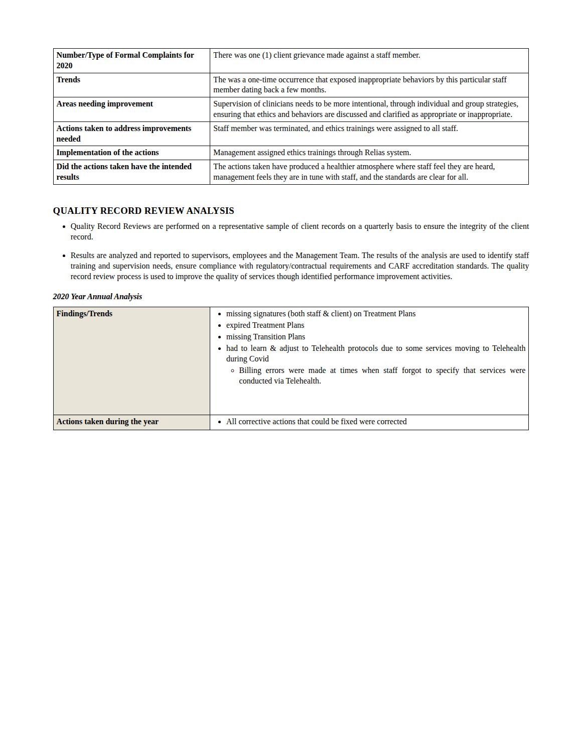| Number/Type of Formal Complaints for 2020 | There was one (1) client grievance made against a staff member. |
| Trends | The was a one-time occurrence that exposed inappropriate behaviors by this particular staff member dating back a few months. |
| Areas needing improvement | Supervision of clinicians needs to be more intentional, through individual and group strategies, ensuring that ethics and behaviors are discussed and clarified as appropriate or inappropriate. |
| Actions taken to address improvements needed | Staff member was terminated, and ethics trainings were assigned to all staff. |
| Implementation of the actions | Management assigned ethics trainings through Relias system. |
| Did the actions taken have the intended results | The actions taken have produced a healthier atmosphere where staff feel they are heard, management feels they are in tune with staff, and the standards are clear for all. |
QUALITY RECORD REVIEW ANALYSIS
Quality Record Reviews are performed on a representative sample of client records on a quarterly basis to ensure the integrity of the client record.
Results are analyzed and reported to supervisors, employees and the Management Team. The results of the analysis are used to identify staff training and supervision needs, ensure compliance with regulatory/contractual requirements and CARF accreditation standards. The quality record review process is used to improve the quality of services though identified performance improvement activities.
2020 Year Annual Analysis
| Findings/Trends | missing signatures (both staff & client) on Treatment Plans expired Treatment Plans missing Transition Plans had to learn & adjust to Telehealth protocols due to some services moving to Telehealth during Covid Billing errors were made at times when staff forgot to specify that services were conducted via Telehealth. |
| Actions taken during the year | All corrective actions that could be fixed were corrected |